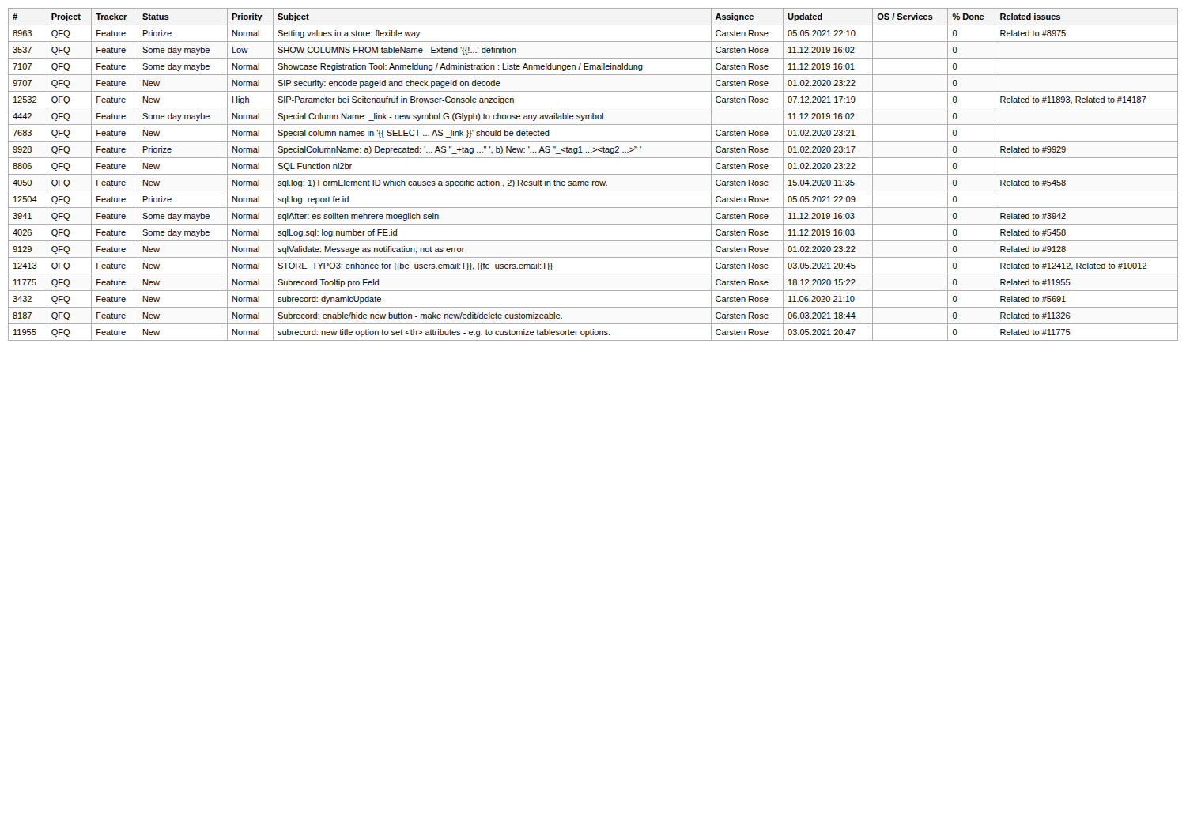| # | Project | Tracker | Status | Priority | Subject | Assignee | Updated | OS / Services | % Done | Related issues |
| --- | --- | --- | --- | --- | --- | --- | --- | --- | --- | --- |
| 8963 | QFQ | Feature | Priorize | Normal | Setting values in a store: flexible way | Carsten Rose | 05.05.2021 22:10 | | 0 | Related to #8975 |
| 3537 | QFQ | Feature | Some day maybe | Low | SHOW COLUMNS FROM tableName - Extend '{{!...' definition | Carsten Rose | 11.12.2019 16:02 | | 0 | |
| 7107 | QFQ | Feature | Some day maybe | Normal | Showcase Registration Tool: Anmeldung / Administration : Liste Anmeldungen / Emaileinaldung | Carsten Rose | 11.12.2019 16:01 | | 0 | |
| 9707 | QFQ | Feature | New | Normal | SIP security: encode pageId and check pageId on decode | Carsten Rose | 01.02.2020 23:22 | | 0 | |
| 12532 | QFQ | Feature | New | High | SIP-Parameter bei Seitenaufruf in Browser-Console anzeigen | Carsten Rose | 07.12.2021 17:19 | | 0 | Related to #11893, Related to #14187 |
| 4442 | QFQ | Feature | Some day maybe | Normal | Special Column Name: _link - new symbol G (Glyph) to choose any available symbol | | 11.12.2019 16:02 | | 0 | |
| 7683 | QFQ | Feature | New | Normal | Special column names in '{{ SELECT ... AS _link }}' should be detected | Carsten Rose | 01.02.2020 23:21 | | 0 | |
| 9928 | QFQ | Feature | Priorize | Normal | SpecialColumnName: a) Deprecated: '... AS "_+tag ..." ', b) New: '... AS "_<tag1 ...><tag2 ...>" ' | Carsten Rose | 01.02.2020 23:17 | | 0 | Related to #9929 |
| 8806 | QFQ | Feature | New | Normal | SQL Function nl2br | Carsten Rose | 01.02.2020 23:22 | | 0 | |
| 4050 | QFQ | Feature | New | Normal | sql.log: 1) FormElement ID which causes a specific action , 2) Result in the same row. | Carsten Rose | 15.04.2020 11:35 | | 0 | Related to #5458 |
| 12504 | QFQ | Feature | Priorize | Normal | sql.log: report fe.id | Carsten Rose | 05.05.2021 22:09 | | 0 | |
| 3941 | QFQ | Feature | Some day maybe | Normal | sqlAfter: es sollten mehrere moeglich sein | Carsten Rose | 11.12.2019 16:03 | | 0 | Related to #3942 |
| 4026 | QFQ | Feature | Some day maybe | Normal | sqlLog.sql: log number of FE.id | Carsten Rose | 11.12.2019 16:03 | | 0 | Related to #5458 |
| 9129 | QFQ | Feature | New | Normal | sqlValidate: Message as notification, not as error | Carsten Rose | 01.02.2020 23:22 | | 0 | Related to #9128 |
| 12413 | QFQ | Feature | New | Normal | STORE_TYPO3: enhance for {{be_users.email:T}}, {{fe_users.email:T}} | Carsten Rose | 03.05.2021 20:45 | | 0 | Related to #12412, Related to #10012 |
| 11775 | QFQ | Feature | New | Normal | Subrecord Tooltip pro Feld | Carsten Rose | 18.12.2020 15:22 | | 0 | Related to #11955 |
| 3432 | QFQ | Feature | New | Normal | subrecord: dynamicUpdate | Carsten Rose | 11.06.2020 21:10 | | 0 | Related to #5691 |
| 8187 | QFQ | Feature | New | Normal | Subrecord: enable/hide new button - make new/edit/delete customizeable. | Carsten Rose | 06.03.2021 18:44 | | 0 | Related to #11326 |
| 11955 | QFQ | Feature | New | Normal | subrecord: new title option to set <th> attributes - e.g. to customize tablesorter options. | Carsten Rose | 03.05.2021 20:47 | | 0 | Related to #11775 |